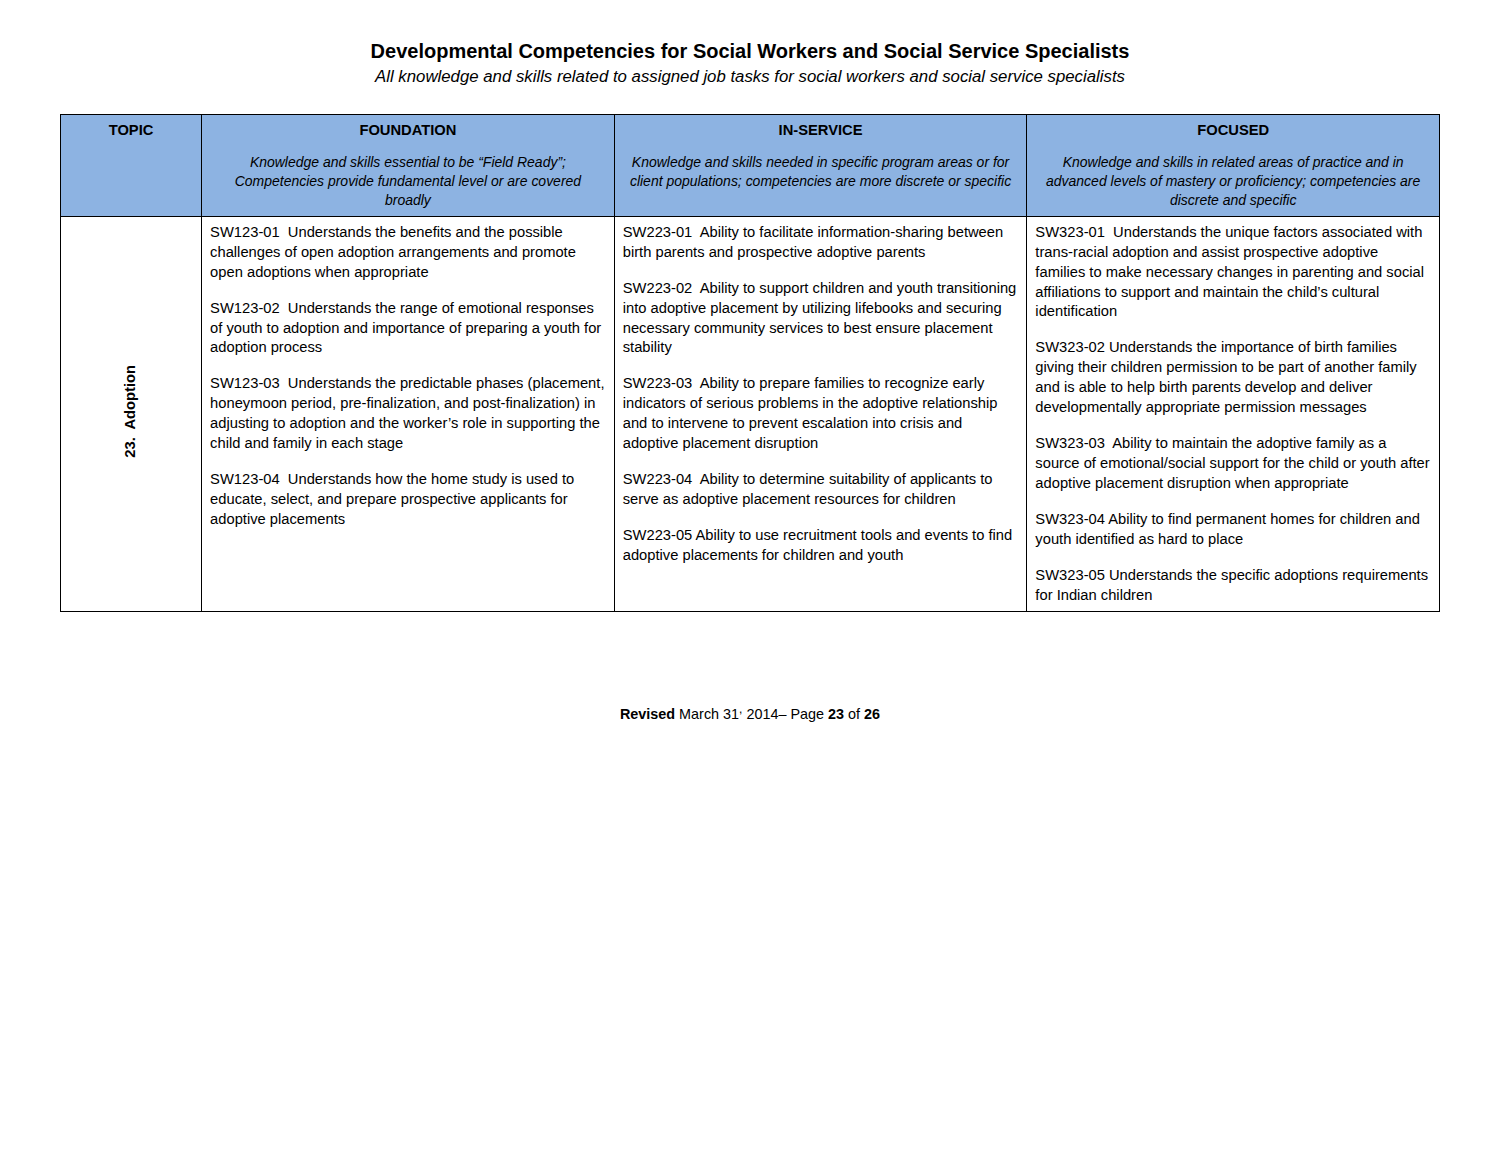Developmental Competencies for Social Workers and Social Service Specialists
All knowledge and skills related to assigned job tasks for social workers and social service specialists
| TOPIC | FOUNDATION Knowledge and skills essential to be “Field Ready”; Competencies provide fundamental level or are covered broadly | IN-SERVICE Knowledge and skills needed in specific program areas or for client populations; competencies are more discrete or specific | FOCUSED Knowledge and skills in related areas of practice and in advanced levels of mastery or proficiency; competencies are discrete and specific |
| --- | --- | --- | --- |
| 23. Adoption | SW123-01 Understands the benefits and the possible challenges of open adoption arrangements and promote open adoptions when appropriate SW123-02 Understands the range of emotional responses of youth to adoption and importance of preparing a youth for adoption process SW123-03 Understands the predictable phases (placement, honeymoon period, pre-finalization, and post-finalization) in adjusting to adoption and the worker’s role in supporting the child and family in each stage SW123-04 Understands how the home study is used to educate, select, and prepare prospective applicants for adoptive placements | SW223-01 Ability to facilitate information-sharing between birth parents and prospective adoptive parents SW223-02 Ability to support children and youth transitioning into adoptive placement by utilizing lifebooks and securing necessary community services to best ensure placement stability SW223-03 Ability to prepare families to recognize early indicators of serious problems in the adoptive relationship and to intervene to prevent escalation into crisis and adoptive placement disruption SW223-04 Ability to determine suitability of applicants to serve as adoptive placement resources for children SW223-05 Ability to use recruitment tools and events to find adoptive placements for children and youth | SW323-01 Understands the unique factors associated with trans-racial adoption and assist prospective adoptive families to make necessary changes in parenting and social affiliations to support and maintain the child’s cultural identification SW323-02 Understands the importance of birth families giving their children permission to be part of another family and is able to help birth parents develop and deliver developmentally appropriate permission messages SW323-03 Ability to maintain the adoptive family as a source of emotional/social support for the child or youth after adoptive placement disruption when appropriate SW323-04 Ability to find permanent homes for children and youth identified as hard to place SW323-05 Understands the specific adoptions requirements for Indian children |
Revised March 31, 2014– Page 23 of 26